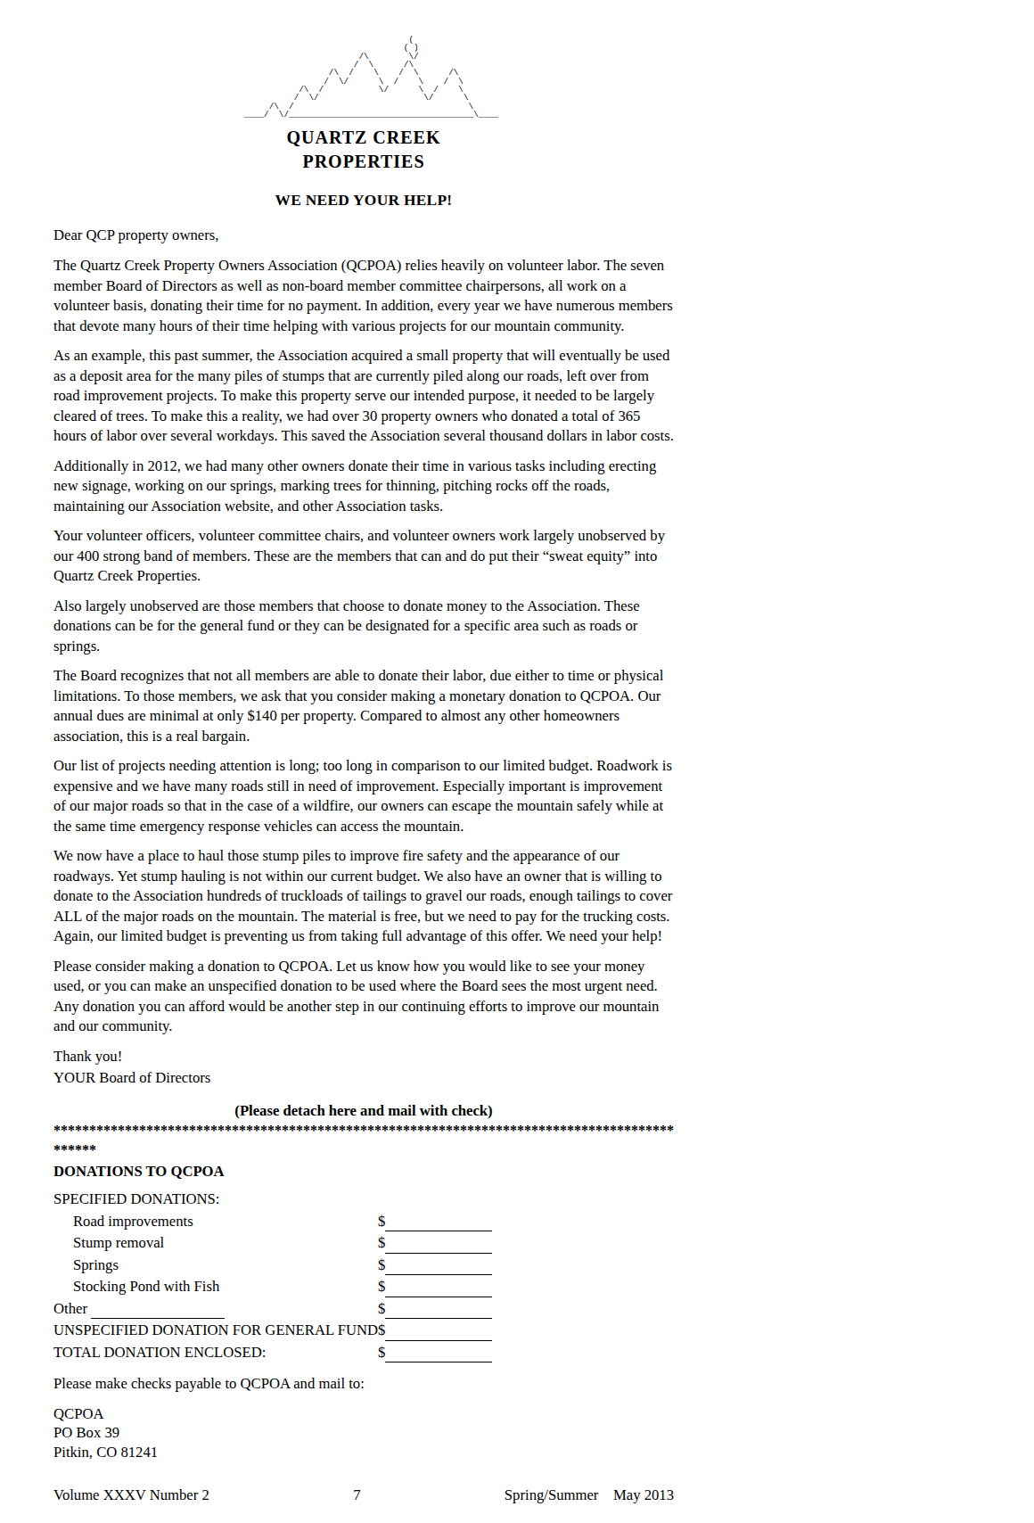(
                                   ( )
                          /\        \/
                         /  \      /\
                    /\  /    \    /  \      /\
                   /  \/      \  /    \    /  \
              /\  /           \/      \  /    \
             /  \/                     \/      \
        /\  /                                   \
   ____/  \/_____________________________________\____
QUARTZ CREEK
PROPERTIES
WE NEED YOUR HELP!
Dear QCP property owners,
The Quartz Creek Property Owners Association (QCPOA) relies heavily on volunteer labor. The seven member Board of Directors as well as non-board member committee chairpersons, all work on a volunteer basis, donating their time for no payment. In addition, every year we have numerous members that devote many hours of their time helping with various projects for our mountain community.
As an example, this past summer, the Association acquired a small property that will eventually be used as a deposit area for the many piles of stumps that are currently piled along our roads, left over from road improvement projects. To make this property serve our intended purpose, it needed to be largely cleared of trees. To make this a reality, we had over 30 property owners who donated a total of 365 hours of labor over several workdays. This saved the Association several thousand dollars in labor costs.
Additionally in 2012, we had many other owners donate their time in various tasks including erecting new signage, working on our springs, marking trees for thinning, pitching rocks off the roads, maintaining our Association website, and other Association tasks.
Your volunteer officers, volunteer committee chairs, and volunteer owners work largely unobserved by our 400 strong band of members. These are the members that can and do put their “sweat equity” into Quartz Creek Properties.
Also largely unobserved are those members that choose to donate money to the Association. These donations can be for the general fund or they can be designated for a specific area such as roads or springs.
The Board recognizes that not all members are able to donate their labor, due either to time or physical limitations. To those members, we ask that you consider making a monetary donation to QCPOA. Our annual dues are minimal at only $140 per property. Compared to almost any other homeowners association, this is a real bargain.
Our list of projects needing attention is long; too long in comparison to our limited budget. Roadwork is expensive and we have many roads still in need of improvement. Especially important is improvement of our major roads so that in the case of a wildfire, our owners can escape the mountain safely while at the same time emergency response vehicles can access the mountain.
We now have a place to haul those stump piles to improve fire safety and the appearance of our roadways. Yet stump hauling is not within our current budget. We also have an owner that is willing to donate to the Association hundreds of truckloads of tailings to gravel our roads, enough tailings to cover ALL of the major roads on the mountain. The material is free, but we need to pay for the trucking costs. Again, our limited budget is preventing us from taking full advantage of this offer. We need your help!
Please consider making a donation to QCPOA. Let us know how you would like to see your money used, or you can make an unspecified donation to be used where the Board sees the most urgent need. Any donation you can afford would be another step in our continuing efforts to improve our mountain and our community.
Thank you!
YOUR Board of Directors
(Please detach here and mail with check)
*********************************************************************************************
DONATIONS TO QCPOA
| SPECIFIED DONATIONS: | |
| Road improvements | $ |
| Stump removal | $ |
| Springs | $ |
| Stocking Pond with Fish | $ |
| Other | $ |
| UNSPECIFIED DONATION FOR GENERAL FUND | $ |
| TOTAL DONATION ENCLOSED: | $ |
Please make checks payable to QCPOA and mail to:
QCPOA
PO Box 39
Pitkin, CO 81241
Volume XXXV Number 2
7
Spring/Summer May 2013